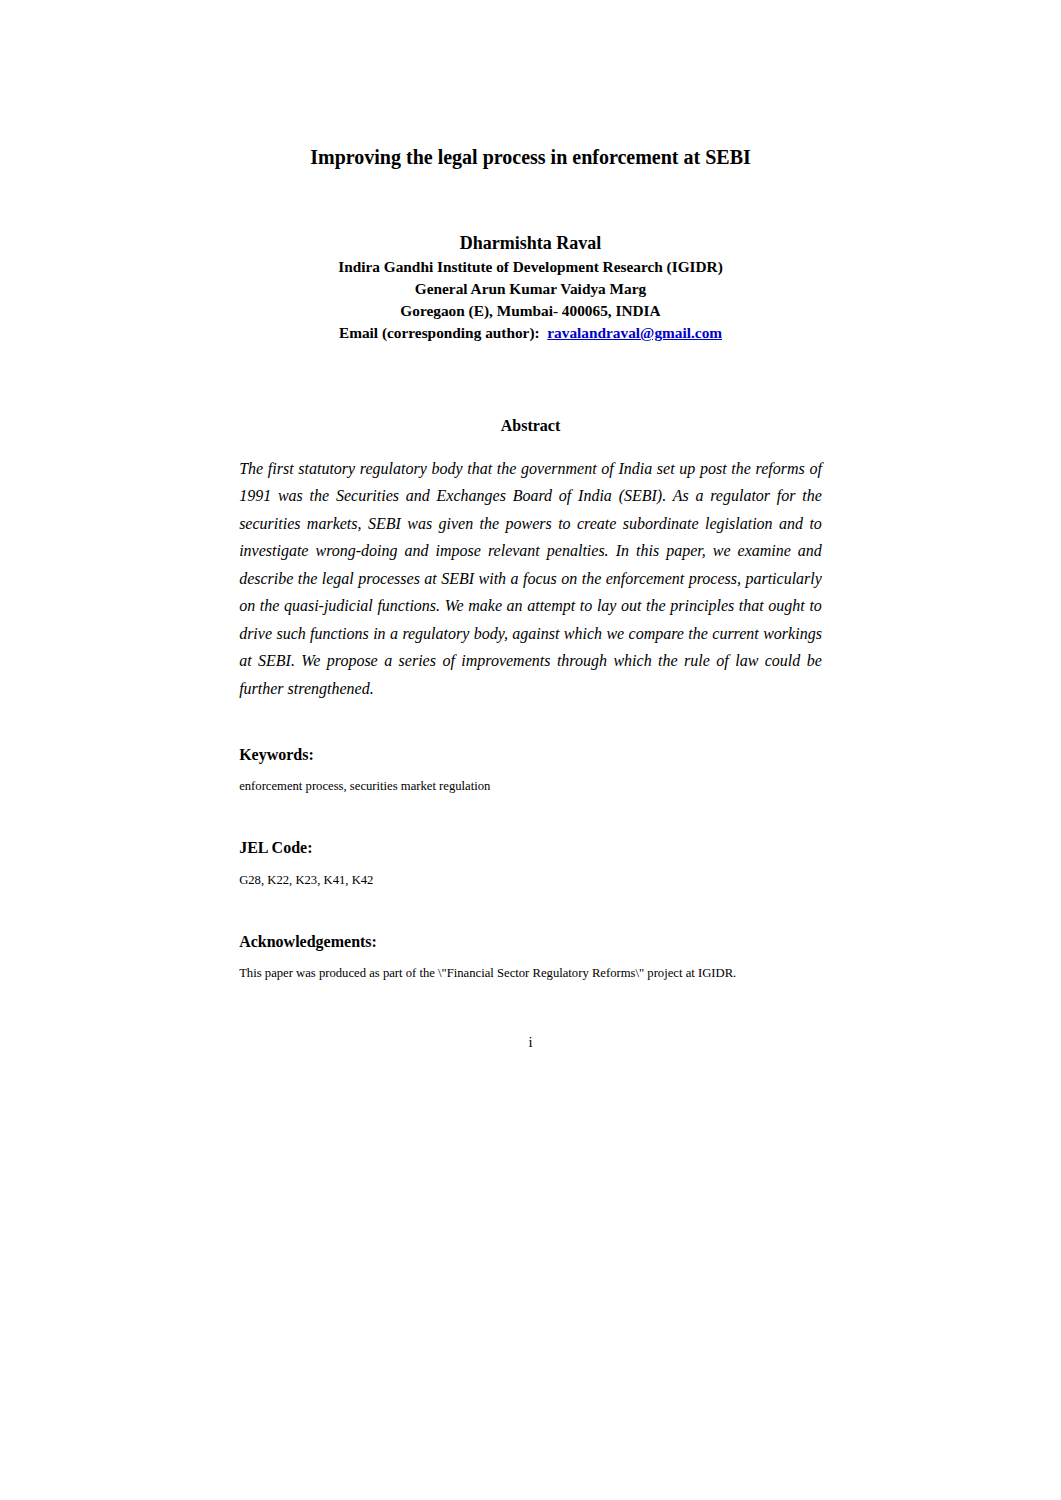Improving the legal process in enforcement at SEBI
Dharmishta Raval
Indira Gandhi Institute of Development Research (IGIDR)
General Arun Kumar Vaidya Marg
Goregaon (E), Mumbai- 400065, INDIA
Email (corresponding author): ravalandraval@gmail.com
Abstract
The first statutory regulatory body that the government of India set up post the reforms of 1991 was the Securities and Exchanges Board of India (SEBI). As a regulator for the securities markets, SEBI was given the powers to create subordinate legislation and to investigate wrong-doing and impose relevant penalties. In this paper, we examine and describe the legal processes at SEBI with a focus on the enforcement process, particularly on the quasi-judicial functions. We make an attempt to lay out the principles that ought to drive such functions in a regulatory body, against which we compare the current workings at SEBI. We propose a series of improvements through which the rule of law could be further strengthened.
Keywords:
enforcement process, securities market regulation
JEL Code:
G28, K22, K23, K41, K42
Acknowledgements:
This paper was produced as part of the \"Financial Sector Regulatory Reforms\" project at IGIDR.
i